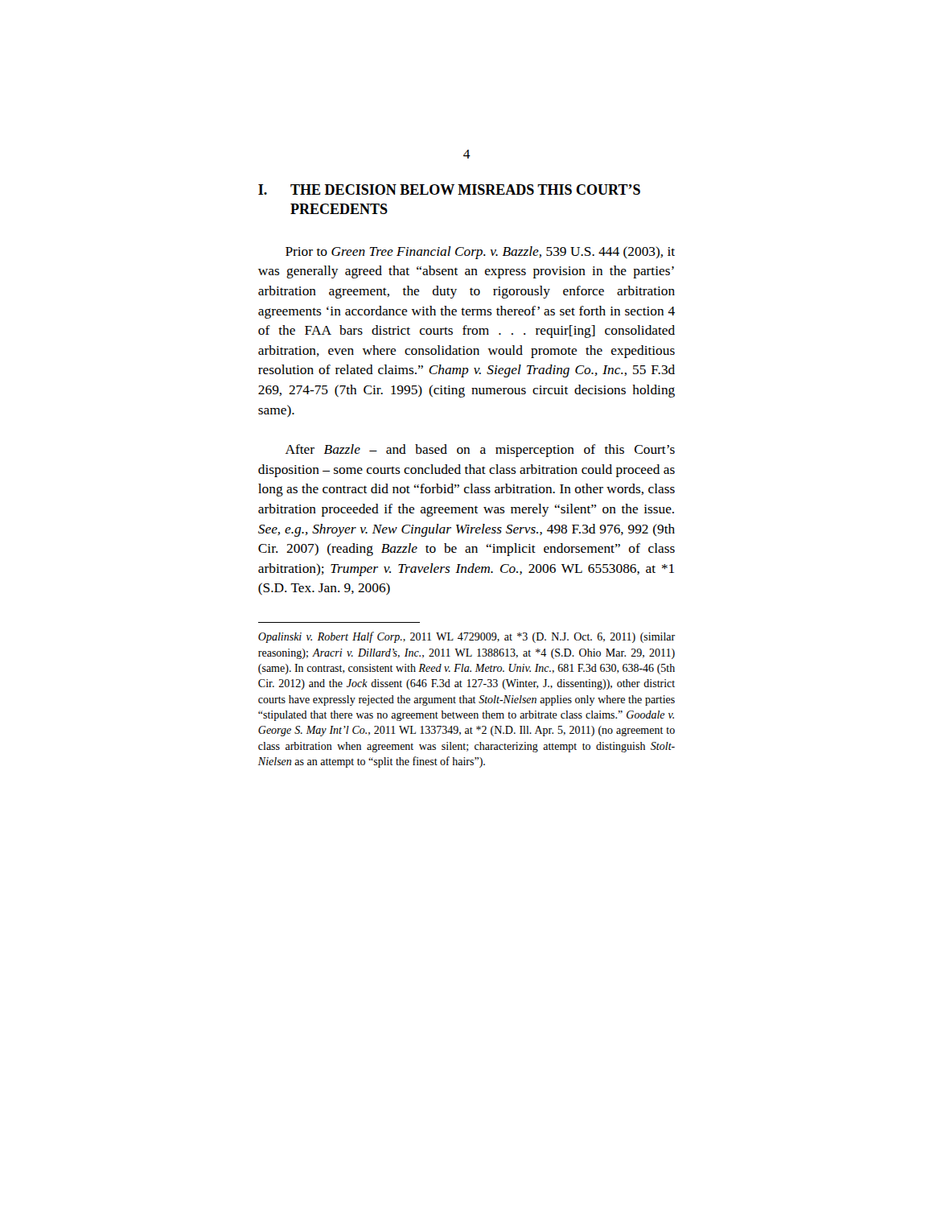4
I. THE DECISION BELOW MISREADS THIS COURT’S PRECEDENTS
Prior to Green Tree Financial Corp. v. Bazzle, 539 U.S. 444 (2003), it was generally agreed that “absent an express provision in the parties’ arbitration agreement, the duty to rigorously enforce arbitration agreements ‘in accordance with the terms thereof’ as set forth in section 4 of the FAA bars district courts from . . . requir[ing] consolidated arbitration, even where consolidation would promote the expeditious resolution of related claims.” Champ v. Siegel Trading Co., Inc., 55 F.3d 269, 274-75 (7th Cir. 1995) (citing numerous circuit decisions holding same).
After Bazzle – and based on a misperception of this Court’s disposition – some courts concluded that class arbitration could proceed as long as the contract did not “forbid” class arbitration. In other words, class arbitration proceeded if the agreement was merely “silent” on the issue. See, e.g., Shroyer v. New Cingular Wireless Servs., 498 F.3d 976, 992 (9th Cir. 2007) (reading Bazzle to be an “implicit endorsement” of class arbitration); Trumper v. Travelers Indem. Co., 2006 WL 6553086, at *1 (S.D. Tex. Jan. 9, 2006)
Opalinski v. Robert Half Corp., 2011 WL 4729009, at *3 (D. N.J. Oct. 6, 2011) (similar reasoning); Aracri v. Dillard’s, Inc., 2011 WL 1388613, at *4 (S.D. Ohio Mar. 29, 2011) (same). In contrast, consistent with Reed v. Fla. Metro. Univ. Inc., 681 F.3d 630, 638-46 (5th Cir. 2012) and the Jock dissent (646 F.3d at 127-33 (Winter, J., dissenting)), other district courts have expressly rejected the argument that Stolt-Nielsen applies only where the parties “stipulated that there was no agreement between them to arbitrate class claims.” Goodale v. George S. May Int’l Co., 2011 WL 1337349, at *2 (N.D. Ill. Apr. 5, 2011) (no agreement to class arbitration when agreement was silent; characterizing attempt to distinguish Stolt-Nielsen as an attempt to “split the finest of hairs”).